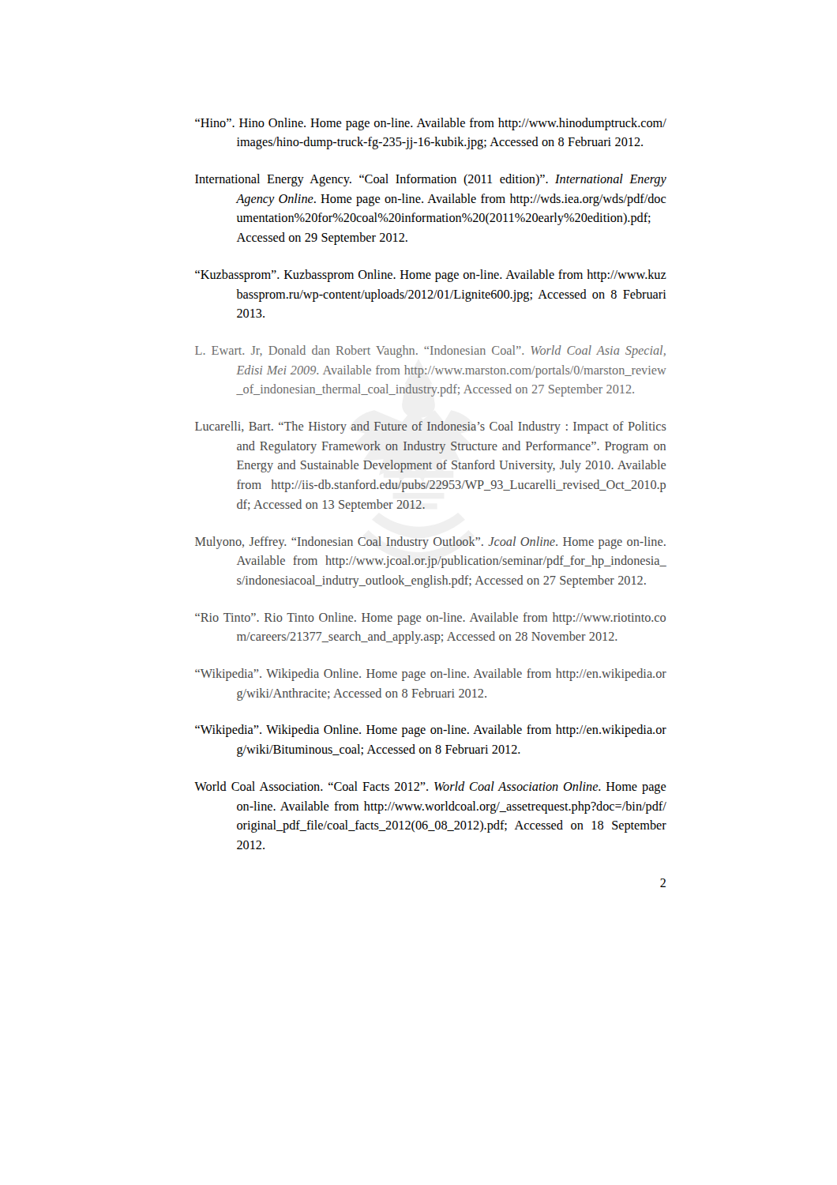“Hino”. Hino Online. Home page on-line. Available from http://www.hinodumptruck.com/images/hino-dump-truck-fg-235-jj-16-kubik.jpg; Accessed on 8 Februari 2012.
International Energy Agency. “Coal Information (2011 edition)”. International Energy Agency Online. Home page on-line. Available from http://wds.iea.org/wds/pdf/documentation%20for%20coal%20information%20(2011%20early%20edition).pdf; Accessed on 29 September 2012.
“Kuzbassprom”. Kuzbassprom Online. Home page on-line. Available from http://www.kuzbassprom.ru/wp-content/uploads/2012/01/Lignite600.jpg; Accessed on 8 Februari 2013.
L. Ewart. Jr, Donald dan Robert Vaughn. “Indonesian Coal”. World Coal Asia Special, Edisi Mei 2009. Available from http://www.marston.com/portals/0/marston_review_of_indonesian_thermal_coal_industry.pdf; Accessed on 27 September 2012.
Lucarelli, Bart. “The History and Future of Indonesia’s Coal Industry : Impact of Politics and Regulatory Framework on Industry Structure and Performance”. Program on Energy and Sustainable Development of Stanford University, July 2010. Available from http://iis-db.stanford.edu/pubs/22953/WP_93_Lucarelli_revised_Oct_2010.pdf; Accessed on 13 September 2012.
Mulyono, Jeffrey. “Indonesian Coal Industry Outlook”. Jcoal Online. Home page on-line. Available from http://www.jcoal.or.jp/publication/seminar/pdf_for_hp_indonesia_s/indonesiacoal_indutry_outlook_english.pdf; Accessed on 27 September 2012.
“Rio Tinto”. Rio Tinto Online. Home page on-line. Available from http://www.riotinto.com/careers/21377_search_and_apply.asp; Accessed on 28 November 2012.
“Wikipedia”. Wikipedia Online. Home page on-line. Available from http://en.wikipedia.org/wiki/Anthracite; Accessed on 8 Februari 2012.
“Wikipedia”. Wikipedia Online. Home page on-line. Available from http://en.wikipedia.org/wiki/Bituminous_coal; Accessed on 8 Februari 2012.
World Coal Association. “Coal Facts 2012”. World Coal Association Online. Home page on-line. Available from http://www.worldcoal.org/_assetrequest.php?doc=/bin/pdf/original_pdf_file/coal_facts_2012(06_08_2012).pdf; Accessed on 18 September 2012.
2